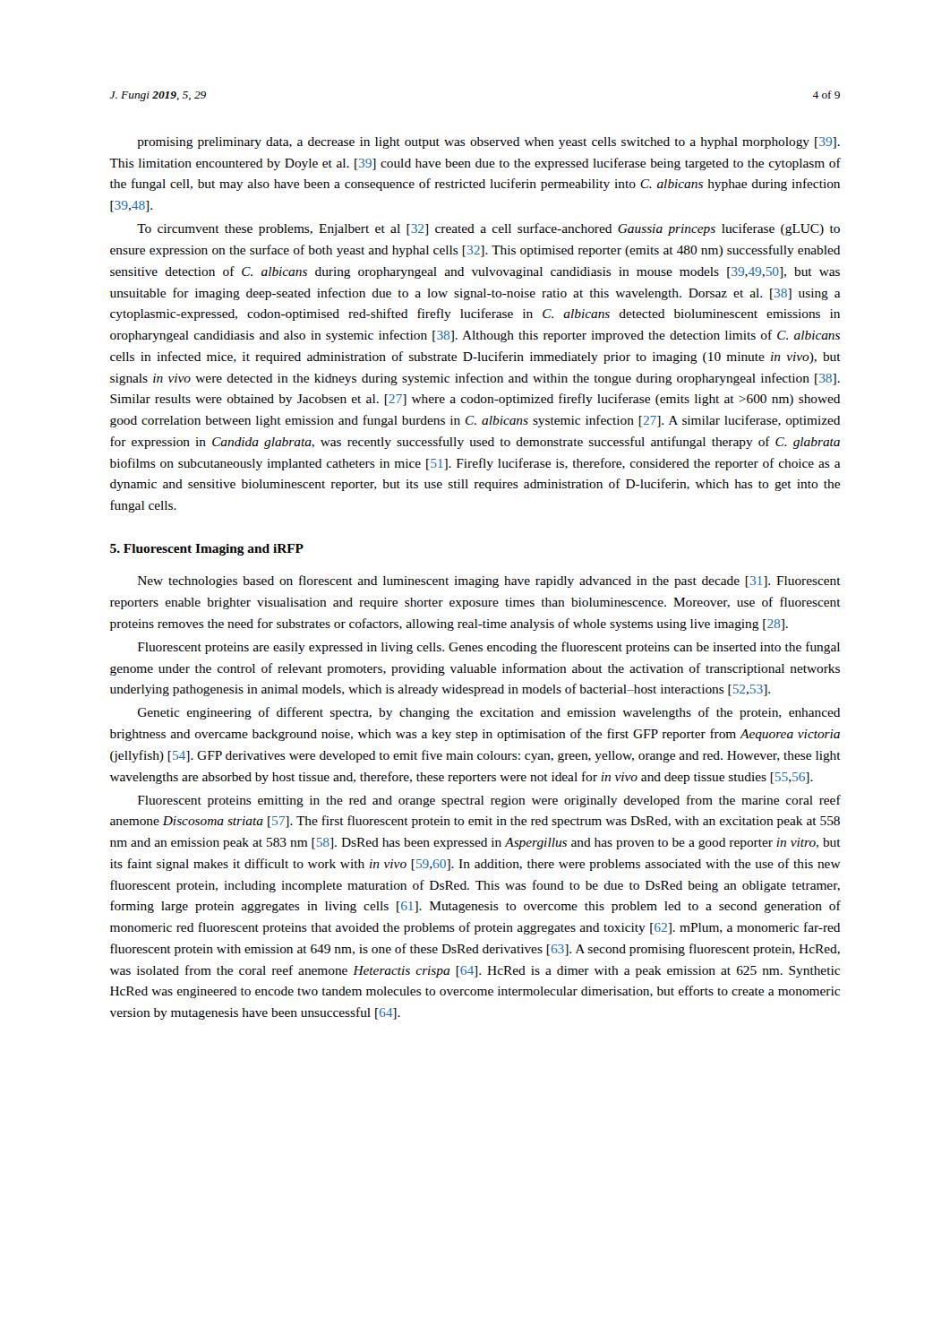J. Fungi 2019, 5, 29 4 of 9
promising preliminary data, a decrease in light output was observed when yeast cells switched to a hyphal morphology [39]. This limitation encountered by Doyle et al. [39] could have been due to the expressed luciferase being targeted to the cytoplasm of the fungal cell, but may also have been a consequence of restricted luciferin permeability into C. albicans hyphae during infection [39,48].
To circumvent these problems, Enjalbert et al [32] created a cell surface-anchored Gaussia princeps luciferase (gLUC) to ensure expression on the surface of both yeast and hyphal cells [32]. This optimised reporter (emits at 480 nm) successfully enabled sensitive detection of C. albicans during oropharyngeal and vulvovaginal candidiasis in mouse models [39,49,50], but was unsuitable for imaging deep-seated infection due to a low signal-to-noise ratio at this wavelength. Dorsaz et al. [38] using a cytoplasmic-expressed, codon-optimised red-shifted firefly luciferase in C. albicans detected bioluminescent emissions in oropharyngeal candidiasis and also in systemic infection [38]. Although this reporter improved the detection limits of C. albicans cells in infected mice, it required administration of substrate D-luciferin immediately prior to imaging (10 minute in vivo), but signals in vivo were detected in the kidneys during systemic infection and within the tongue during oropharyngeal infection [38]. Similar results were obtained by Jacobsen et al. [27] where a codon-optimized firefly luciferase (emits light at >600 nm) showed good correlation between light emission and fungal burdens in C. albicans systemic infection [27]. A similar luciferase, optimized for expression in Candida glabrata, was recently successfully used to demonstrate successful antifungal therapy of C. glabrata biofilms on subcutaneously implanted catheters in mice [51]. Firefly luciferase is, therefore, considered the reporter of choice as a dynamic and sensitive bioluminescent reporter, but its use still requires administration of D-luciferin, which has to get into the fungal cells.
5. Fluorescent Imaging and iRFP
New technologies based on florescent and luminescent imaging have rapidly advanced in the past decade [31]. Fluorescent reporters enable brighter visualisation and require shorter exposure times than bioluminescence. Moreover, use of fluorescent proteins removes the need for substrates or cofactors, allowing real-time analysis of whole systems using live imaging [28].
Fluorescent proteins are easily expressed in living cells. Genes encoding the fluorescent proteins can be inserted into the fungal genome under the control of relevant promoters, providing valuable information about the activation of transcriptional networks underlying pathogenesis in animal models, which is already widespread in models of bacterial–host interactions [52,53].
Genetic engineering of different spectra, by changing the excitation and emission wavelengths of the protein, enhanced brightness and overcame background noise, which was a key step in optimisation of the first GFP reporter from Aequorea victoria (jellyfish) [54]. GFP derivatives were developed to emit five main colours: cyan, green, yellow, orange and red. However, these light wavelengths are absorbed by host tissue and, therefore, these reporters were not ideal for in vivo and deep tissue studies [55,56].
Fluorescent proteins emitting in the red and orange spectral region were originally developed from the marine coral reef anemone Discosoma striata [57]. The first fluorescent protein to emit in the red spectrum was DsRed, with an excitation peak at 558 nm and an emission peak at 583 nm [58]. DsRed has been expressed in Aspergillus and has proven to be a good reporter in vitro, but its faint signal makes it difficult to work with in vivo [59,60]. In addition, there were problems associated with the use of this new fluorescent protein, including incomplete maturation of DsRed. This was found to be due to DsRed being an obligate tetramer, forming large protein aggregates in living cells [61]. Mutagenesis to overcome this problem led to a second generation of monomeric red fluorescent proteins that avoided the problems of protein aggregates and toxicity [62]. mPlum, a monomeric far-red fluorescent protein with emission at 649 nm, is one of these DsRed derivatives [63]. A second promising fluorescent protein, HcRed, was isolated from the coral reef anemone Heteractis crispa [64]. HcRed is a dimer with a peak emission at 625 nm. Synthetic HcRed was engineered to encode two tandem molecules to overcome intermolecular dimerisation, but efforts to create a monomeric version by mutagenesis have been unsuccessful [64].